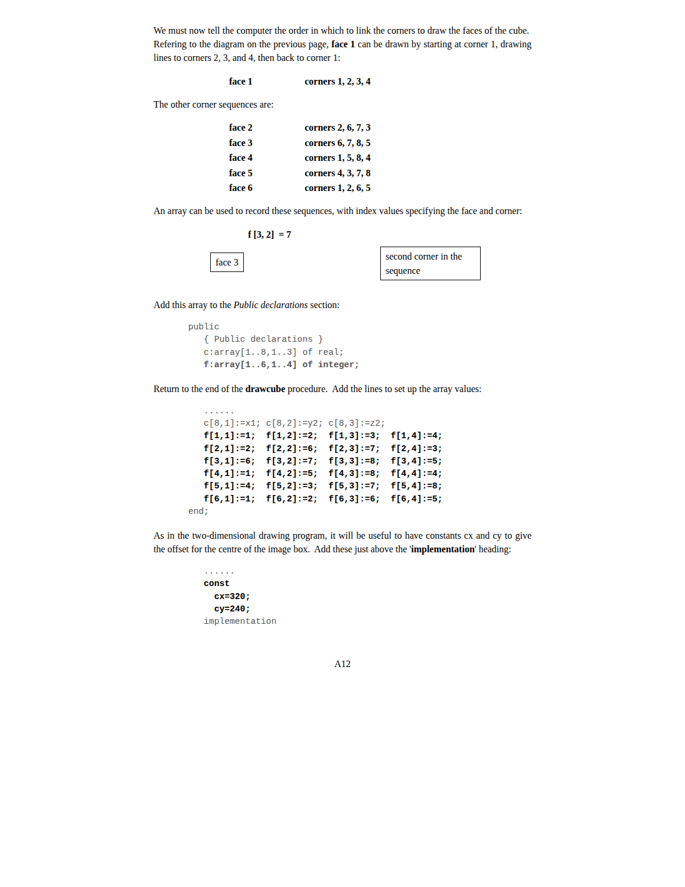We must now tell the computer the order in which to link the corners to draw the faces of the cube. Refering to the diagram on the previous page, face 1 can be drawn by starting at corner 1, drawing lines to corners 2, 3, and 4, then back to corner 1:
face 1 corners 1, 2, 3, 4
The other corner sequences are:
face 2 corners 2, 6, 7, 3 face 3 corners 6, 7, 8, 5 face 4 corners 1, 5, 8, 4 face 5 corners 4, 3, 7, 8 face 6 corners 1, 2, 6, 5
An array can be used to record these sequences, with index values specifying the face and corner:
f [3, 2] = 7
face 3 second corner in the sequence
Add this array to the Public declarations section:
public
   { Public declarations }
   c:array[1..8,1..3] of real;
   f:array[1..6,1..4] of integer;
Return to the end of the drawcube procedure. Add the lines to set up the array values:
   ......
   c[8,1]:=x1; c[8,2]:=y2; c[8,3]:=z2;
   f[1,1]:=1;  f[1,2]:=2;  f[1,3]:=3;  f[1,4]:=4;
   f[2,1]:=2;  f[2,2]:=6;  f[2,3]:=7;  f[2,4]:=3;
   f[3,1]:=6;  f[3,2]:=7;  f[3,3]:=8;  f[3,4]:=5;
   f[4,1]:=1;  f[4,2]:=5;  f[4,3]:=8;  f[4,4]:=4;
   f[5,1]:=4;  f[5,2]:=3;  f[5,3]:=7;  f[5,4]:=8;
   f[6,1]:=1;  f[6,2]:=2;  f[6,3]:=6;  f[6,4]:=5;
end;
As in the two-dimensional drawing program, it will be useful to have constants cx and cy to give the offset for the centre of the image box. Add these just above the 'implementation' heading:
   ......
   const
     cx=320;
     cy=240;
   implementation
A12